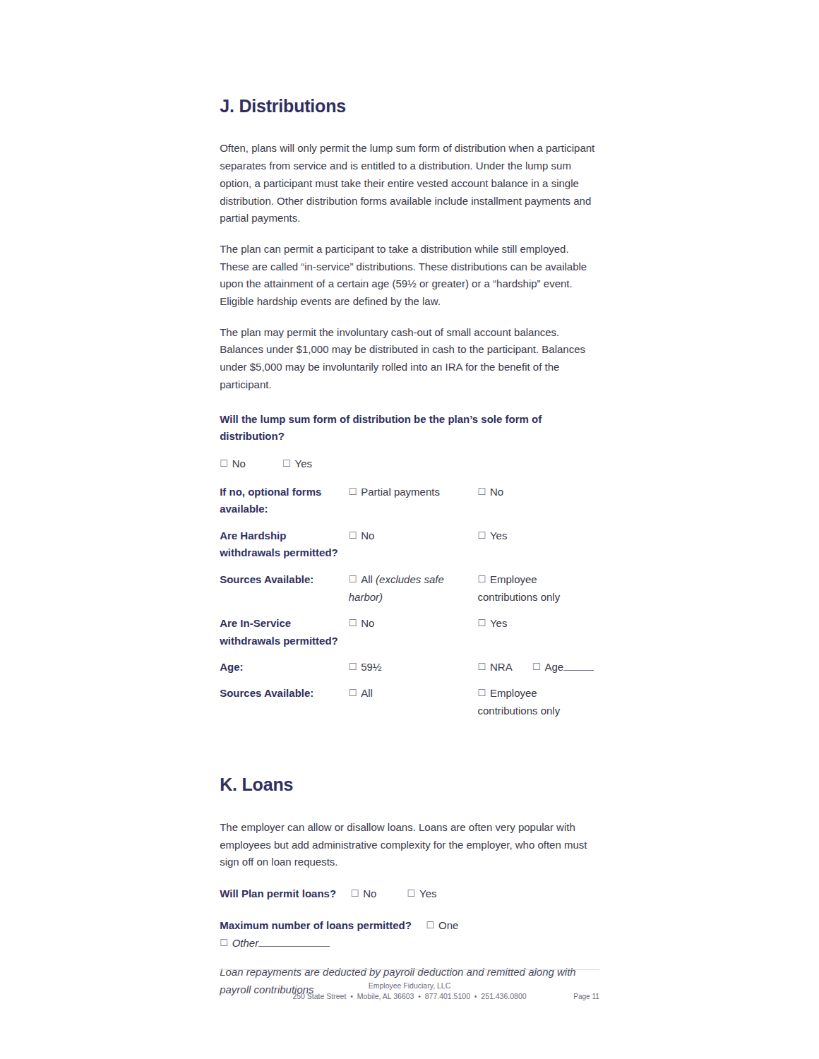J. Distributions
Often, plans will only permit the lump sum form of distribution when a participant separates from service and is entitled to a distribution. Under the lump sum option, a participant must take their entire vested account balance in a single distribution. Other distribution forms available include installment payments and partial payments.
The plan can permit a participant to take a distribution while still employed. These are called “in-service” distributions. These distributions can be available upon the attainment of a certain age (59½ or greater) or a “hardship” event. Eligible hardship events are defined by the law.
The plan may permit the involuntary cash-out of small account balances. Balances under $1,000 may be distributed in cash to the participant. Balances under $5,000 may be involuntarily rolled into an IRA for the benefit of the participant.
Will the lump sum form of distribution be the plan’s sole form of distribution?
☐No ☐Yes
| If no, optional forms available: | ☐ Partial payments | ☐ No |
| Are Hardship withdrawals permitted? | ☐ No | ☐ Yes |
| Sources Available: | ☐ All (excludes safe harbor) | ☐ Employee contributions only |
| Are In-Service withdrawals permitted? | ☐ No | ☐ Yes |
| Age: | ☐ 59½ | ☐ NRA ☐ Age |
| Sources Available: | ☐ All | ☐ Employee contributions only |
K. Loans
The employer can allow or disallow loans. Loans are often very popular with employees but add administrative complexity for the employer, who often must sign off on loan requests.
Will Plan permit loans? ☐No ☐Yes
Maximum number of loans permitted? ☐One ☐Other
Loan repayments are deducted by payroll deduction and remitted along with payroll contributions
Employee Fiduciary, LLC 250 State Street • Mobile, AL 36603 • 877.401.5100 • 251.436.0800 Page 11